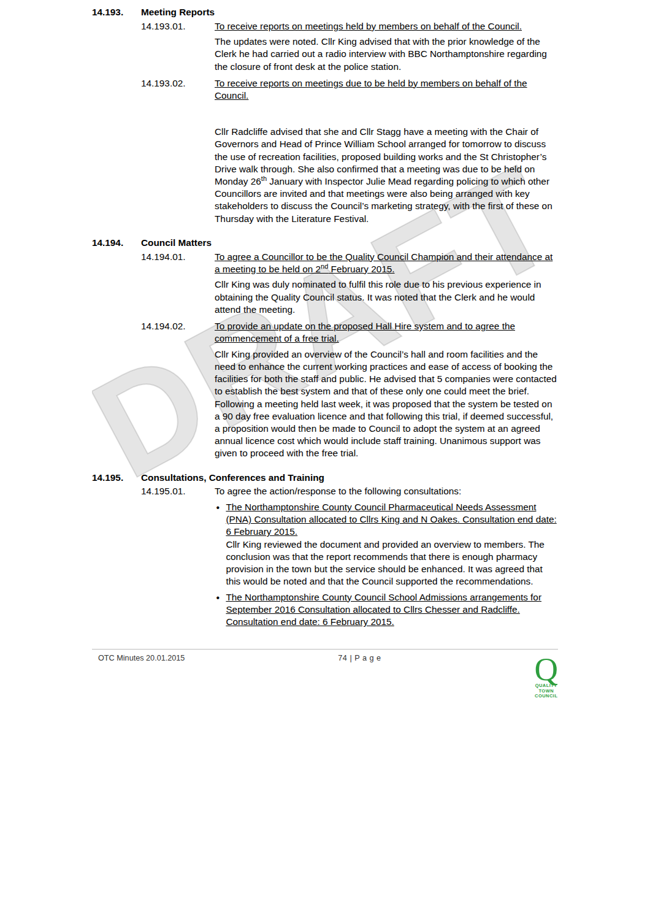DRAFT
14.193.
Meeting Reports
14.193.01.
To receive reports on meetings held by members on behalf of the Council.
The updates were noted. Cllr King advised that with the prior knowledge of the Clerk he had carried out a radio interview with BBC Northamptonshire regarding the closure of front desk at the police station.
14.193.02.
To receive reports on meetings due to be held by members on behalf of the Council.
Cllr Radcliffe advised that she and Cllr Stagg have a meeting with the Chair of Governors and Head of Prince William School arranged for tomorrow to discuss the use of recreation facilities, proposed building works and the St Christopher’s Drive walk through. She also confirmed that a meeting was due to be held on Monday 26th January with Inspector Julie Mead regarding policing to which other Councillors are invited and that meetings were also being arranged with key stakeholders to discuss the Council’s marketing strategy, with the first of these on Thursday with the Literature Festival.
14.194.
Council Matters
14.194.01.
To agree a Councillor to be the Quality Council Champion and their attendance at a meeting to be held on 2nd February 2015.
Cllr King was duly nominated to fulfil this role due to his previous experience in obtaining the Quality Council status. It was noted that the Clerk and he would attend the meeting.
14.194.02.
To provide an update on the proposed Hall Hire system and to agree the commencement of a free trial.
Cllr King provided an overview of the Council’s hall and room facilities and the need to enhance the current working practices and ease of access of booking the facilities for both the staff and public. He advised that 5 companies were contacted to establish the best system and that of these only one could meet the brief. Following a meeting held last week, it was proposed that the system be tested on a 90 day free evaluation licence and that following this trial, if deemed successful, a proposition would then be made to Council to adopt the system at an agreed annual licence cost which would include staff training. Unanimous support was given to proceed with the free trial.
14.195.
Consultations, Conferences and Training
14.195.01.
To agree the action/response to the following consultations:
The Northamptonshire County Council Pharmaceutical Needs Assessment (PNA) Consultation allocated to Cllrs King and N Oakes. Consultation end date: 6 February 2015.
Cllr King reviewed the document and provided an overview to members. The conclusion was that the report recommends that there is enough pharmacy provision in the town but the service should be enhanced. It was agreed that this would be noted and that the Council supported the recommendations.
The Northamptonshire County Council School Admissions arrangements for September 2016 Consultation allocated to Cllrs Chesser and Radcliffe. Consultation end date: 6 February 2015.
OTC Minutes 20.01.2015
74 | P a g e
Q QUALITY
TOWN
COUNCIL